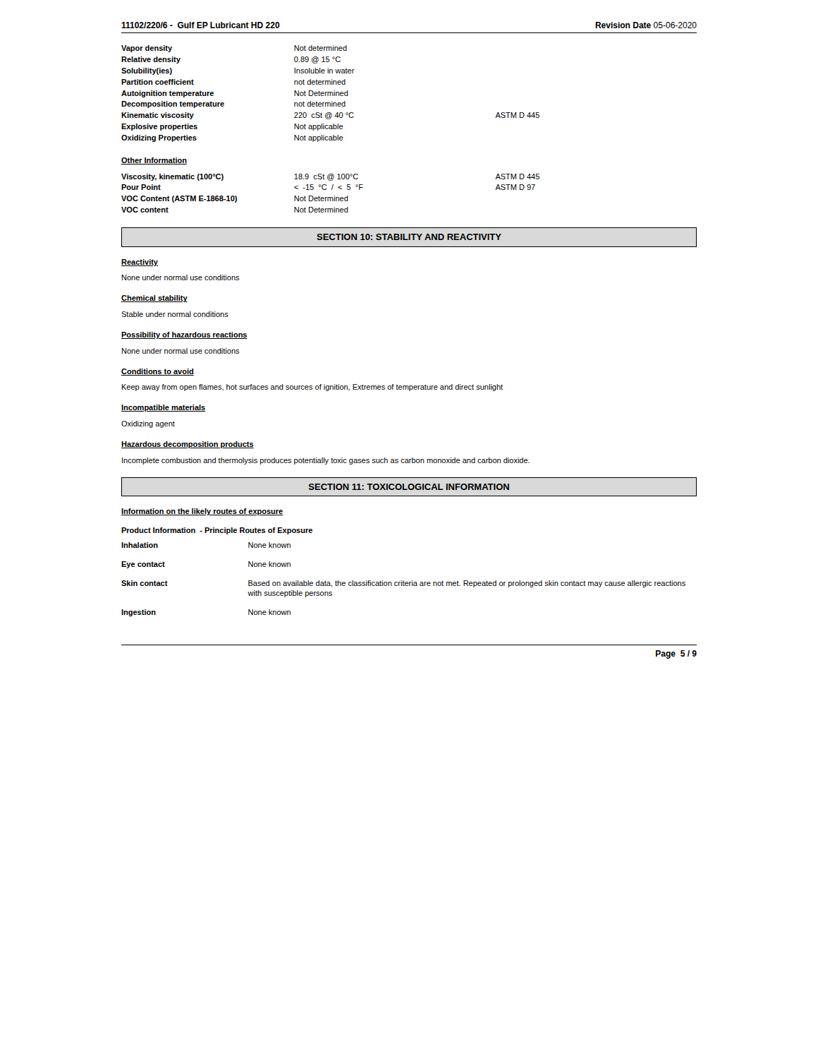11102/220/6 - Gulf EP Lubricant HD 220
Revision Date 05-06-2020
| Vapor density | Not determined | |
| Relative density | 0.89 @ 15 °C | |
| Solubility(ies) | Insoluble in water | |
| Partition coefficient | not determined | |
| Autoignition temperature | Not Determined | |
| Decomposition temperature | not determined | |
| Kinematic viscosity | 220 cSt @ 40 °C | ASTM D 445 |
| Explosive properties | Not applicable | |
| Oxidizing Properties | Not applicable | |
Other Information
| Viscosity, kinematic (100°C) | 18.9 cSt @ 100°C | ASTM D 445 |
| Pour Point | < -15 °C / < 5 °F | ASTM D 97 |
| VOC Content (ASTM E-1868-10) | Not Determined | |
| VOC content | Not Determined | |
SECTION 10: STABILITY AND REACTIVITY
Reactivity
None under normal use conditions
Chemical stability
Stable under normal conditions
Possibility of hazardous reactions
None under normal use conditions
Conditions to avoid
Keep away from open flames, hot surfaces and sources of ignition, Extremes of temperature and direct sunlight
Incompatible materials
Oxidizing agent
Hazardous decomposition products
Incomplete combustion and thermolysis produces potentially toxic gases such as carbon monoxide and carbon dioxide.
SECTION 11: TOXICOLOGICAL INFORMATION
Information on the likely routes of exposure
Product Information - Principle Routes of Exposure
| Inhalation | None known |
| Eye contact | None known |
| Skin contact | Based on available data, the classification criteria are not met. Repeated or prolonged skin contact may cause allergic reactions with susceptible persons |
| Ingestion | None known |
Page 5 / 9